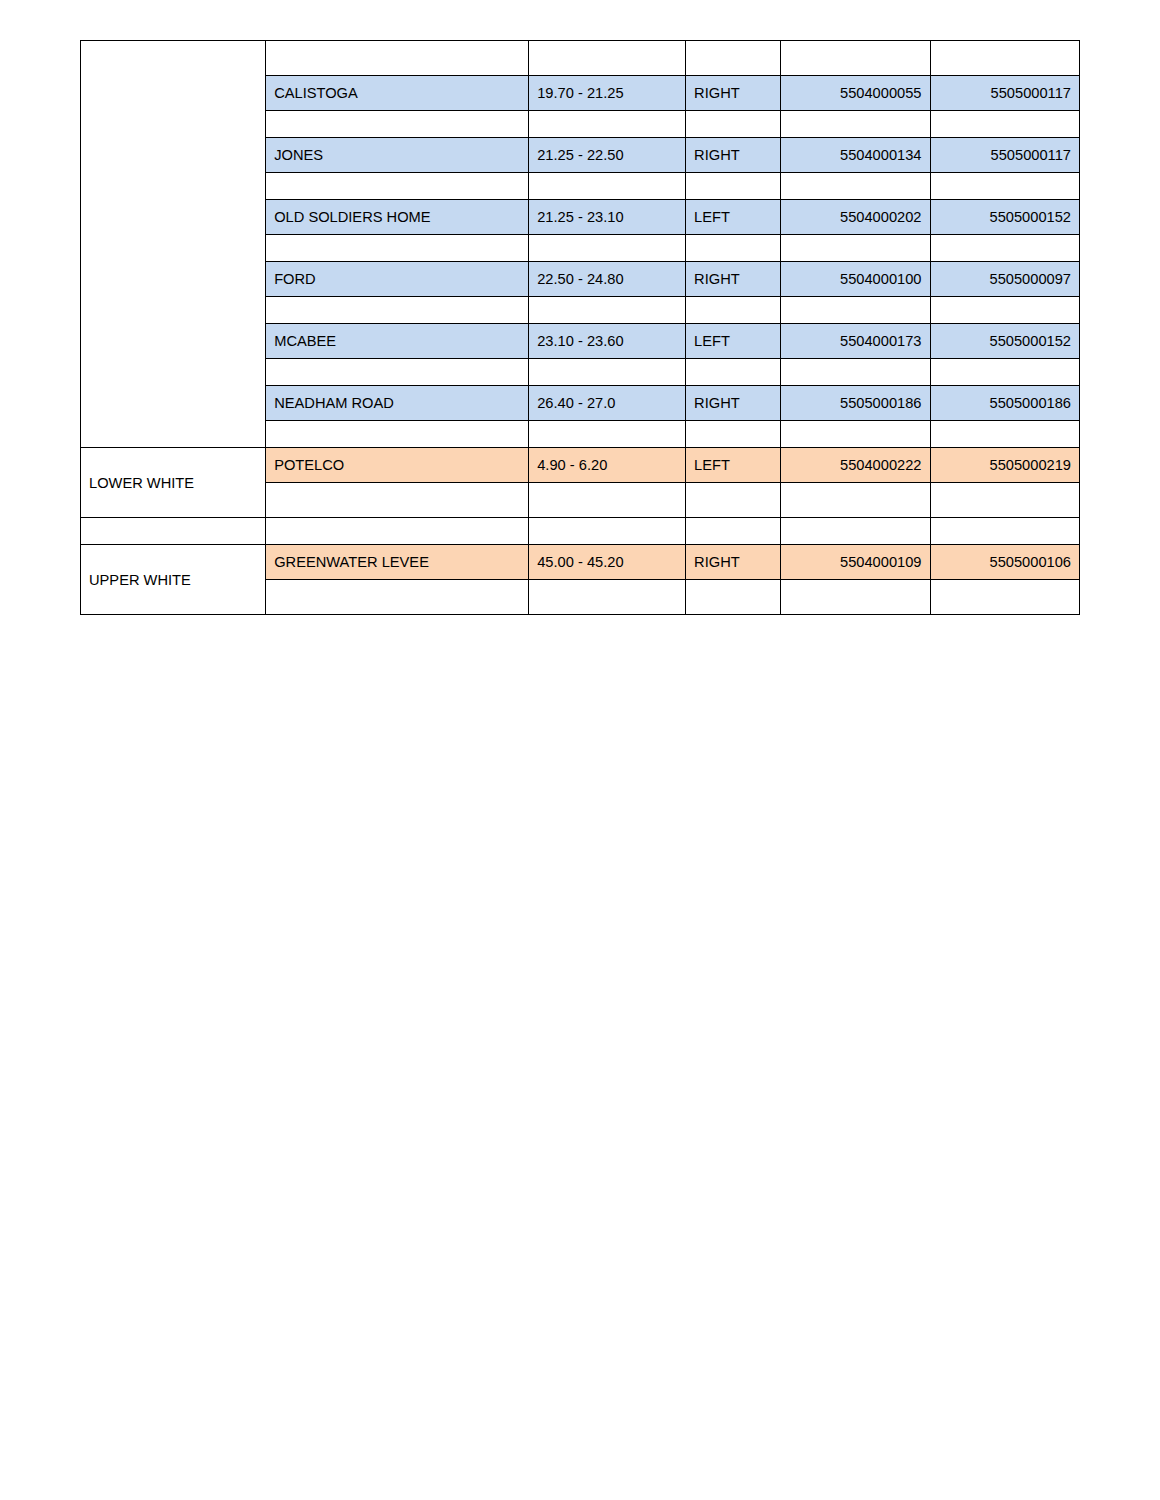| CALISTOGA | 19.70 - 21.25 | RIGHT | 5504000055 | 5505000117 |
| JONES | 21.25 - 22.50 | RIGHT | 5504000134 | 5505000117 |
| OLD SOLDIERS HOME | 21.25 - 23.10 | LEFT | 5504000202 | 5505000152 |
| FORD | 22.50 - 24.80 | RIGHT | 5504000100 | 5505000097 |
| MCABEE | 23.10 - 23.60 | LEFT | 5504000173 | 5505000152 |
| NEADHAM ROAD | 26.40 - 27.0 | RIGHT | 5505000186 | 5505000186 |
| LOWER WHITE | POTELCO | 4.90 - 6.20 | LEFT | 5504000222 | 5505000219 |
| UPPER WHITE | GREENWATER LEVEE | 45.00 - 45.20 | RIGHT | 5504000109 | 5505000106 |